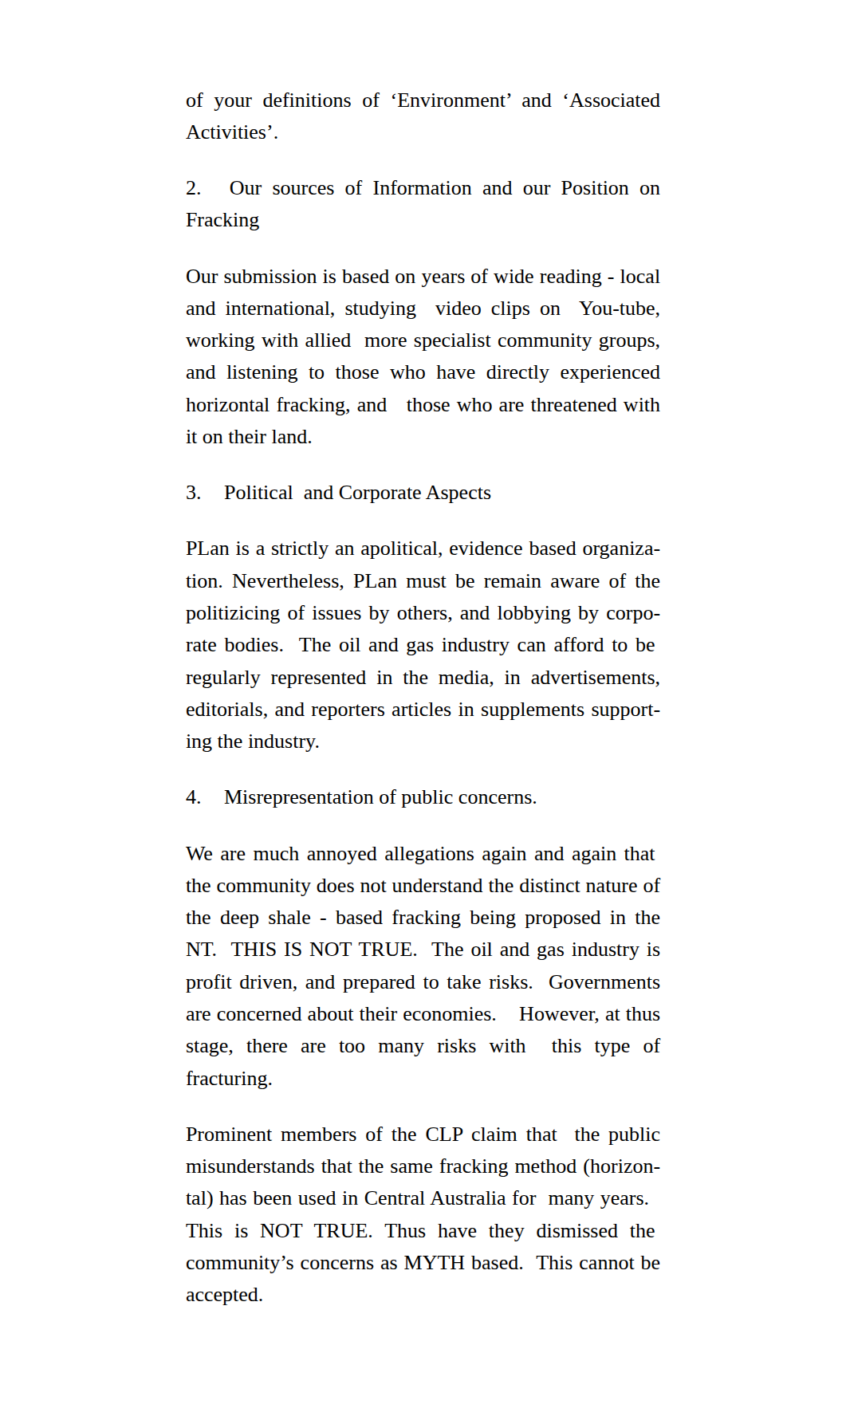of your definitions of ‘Environment’ and ‘Associated Activities’.
2. Our sources of Information and our Position on Fracking
Our submission is based on years of wide reading - local and international, studying video clips on You-tube, working with allied more specialist community groups, and listening to those who have directly experienced horizontal fracking, and those who are threatened with it on their land.
3. Political and Corporate Aspects
PLan is a strictly an apolitical, evidence based organization. Nevertheless, PLan must be remain aware of the politizicing of issues by others, and lobbying by corporate bodies. The oil and gas industry can afford to be regularly represented in the media, in advertisements, editorials, and reporters articles in supplements supporting the industry.
4. Misrepresentation of public concerns.
We are much annoyed allegations again and again that the community does not understand the distinct nature of the deep shale - based fracking being proposed in the NT. THIS IS NOT TRUE. The oil and gas industry is profit driven, and prepared to take risks. Governments are concerned about their economies. However, at thus stage, there are too many risks with this type of fracturing.
Prominent members of the CLP claim that the public misunderstands that the same fracking method (horizontal) has been used in Central Australia for many years. This is NOT TRUE. Thus have they dismissed the community’s concerns as MYTH based. This cannot be accepted.